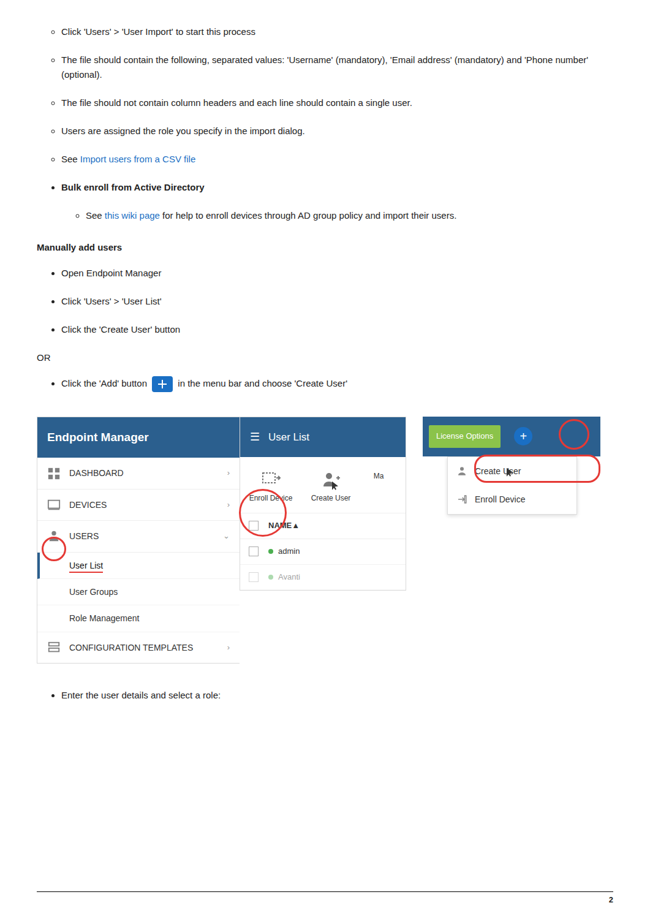Click 'Users' > 'User Import' to start this process
The file should contain the following, separated values: 'Username' (mandatory), 'Email address' (mandatory) and 'Phone number' (optional).
The file should not contain column headers and each line should contain a single user.
Users are assigned the role you specify in the import dialog.
See Import users from a CSV file
Bulk enroll from Active Directory
See this wiki page for help to enroll devices through AD group policy and import their users.
Manually add users
Open Endpoint Manager
Click 'Users' > 'User List'
Click the 'Create User' button
OR
Click the 'Add' button in the menu bar and choose 'Create User'
Endpoint Manager
DASHBOARD›
DEVICES›
USERS⌄
User List
User Groups
Role Management
CONFIGURATION TEMPLATES›
☰ User List
Enroll Device
Create User
Ma
NAME▲
admin
Avanti
License Options +
Create User
Enroll Device
Enter the user details and select a role:
2